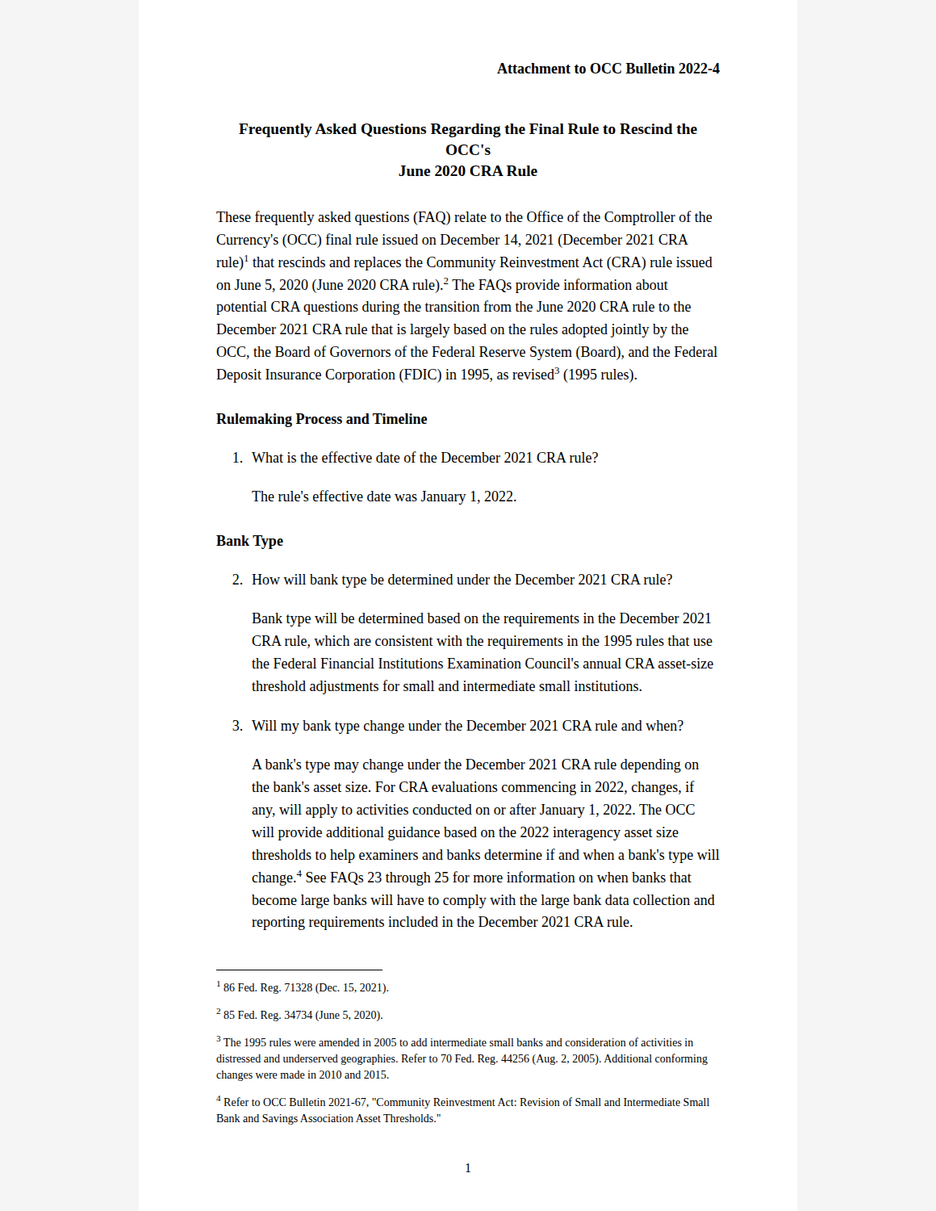Attachment to OCC Bulletin 2022-4
Frequently Asked Questions Regarding the Final Rule to Rescind the OCC's
June 2020 CRA Rule
These frequently asked questions (FAQ) relate to the Office of the Comptroller of the Currency's (OCC) final rule issued on December 14, 2021 (December 2021 CRA rule)1 that rescinds and replaces the Community Reinvestment Act (CRA) rule issued on June 5, 2020 (June 2020 CRA rule).2 The FAQs provide information about potential CRA questions during the transition from the June 2020 CRA rule to the December 2021 CRA rule that is largely based on the rules adopted jointly by the OCC, the Board of Governors of the Federal Reserve System (Board), and the Federal Deposit Insurance Corporation (FDIC) in 1995, as revised3 (1995 rules).
Rulemaking Process and Timeline
What is the effective date of the December 2021 CRA rule?
The rule's effective date was January 1, 2022.
Bank Type
How will bank type be determined under the December 2021 CRA rule?
Bank type will be determined based on the requirements in the December 2021 CRA rule, which are consistent with the requirements in the 1995 rules that use the Federal Financial Institutions Examination Council's annual CRA asset-size threshold adjustments for small and intermediate small institutions.
Will my bank type change under the December 2021 CRA rule and when?
A bank's type may change under the December 2021 CRA rule depending on the bank's asset size. For CRA evaluations commencing in 2022, changes, if any, will apply to activities conducted on or after January 1, 2022. The OCC will provide additional guidance based on the 2022 interagency asset size thresholds to help examiners and banks determine if and when a bank's type will change.4 See FAQs 23 through 25 for more information on when banks that become large banks will have to comply with the large bank data collection and reporting requirements included in the December 2021 CRA rule.
1 86 Fed. Reg. 71328 (Dec. 15, 2021).
2 85 Fed. Reg. 34734 (June 5, 2020).
3 The 1995 rules were amended in 2005 to add intermediate small banks and consideration of activities in distressed and underserved geographies. Refer to 70 Fed. Reg. 44256 (Aug. 2, 2005). Additional conforming changes were made in 2010 and 2015.
4 Refer to OCC Bulletin 2021-67, "Community Reinvestment Act: Revision of Small and Intermediate Small Bank and Savings Association Asset Thresholds."
1